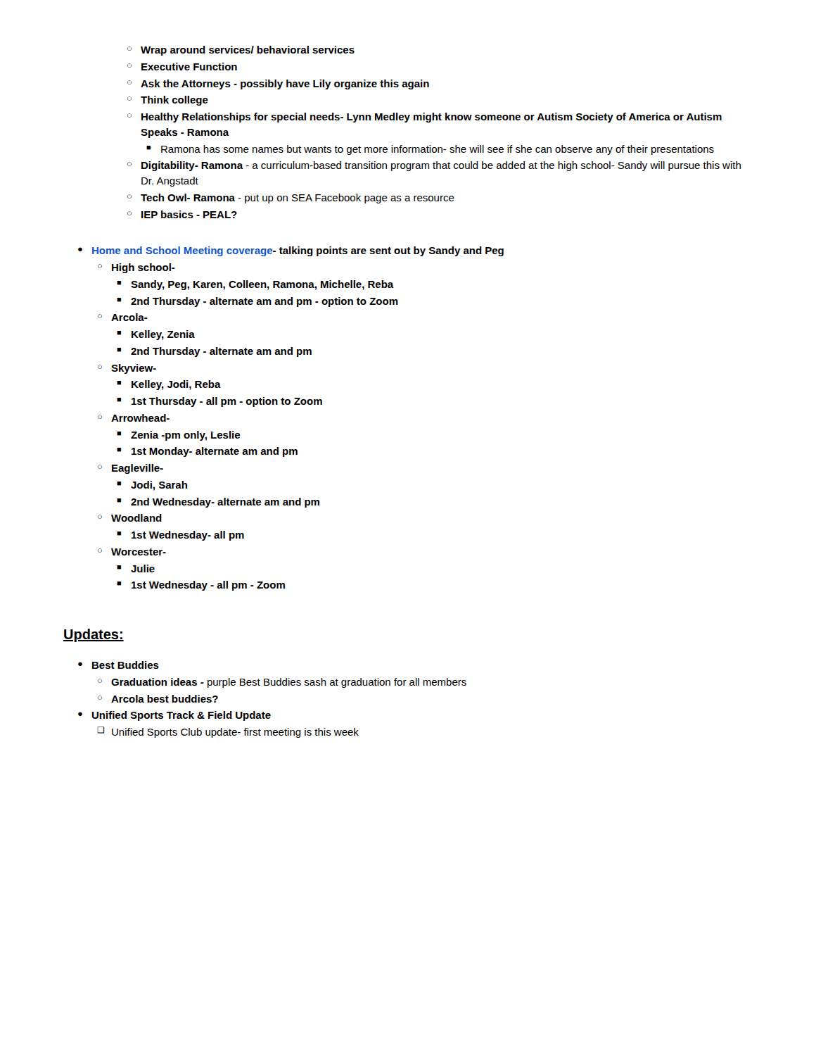Wrap around services/ behavioral services
Executive Function
Ask the Attorneys - possibly have Lily organize this again
Think college
Healthy Relationships for special needs- Lynn Medley might know someone or Autism Society of America or Autism Speaks - Ramona
Ramona has some names but wants to get more information- she will see if she can observe any of their presentations
Digitability- Ramona - a curriculum-based transition program that could be added at the high school- Sandy will pursue this with Dr. Angstadt
Tech Owl- Ramona - put up on SEA Facebook page as a resource
IEP basics - PEAL?
Home and School Meeting coverage- talking points are sent out by Sandy and Peg
High school-
Sandy, Peg, Karen, Colleen, Ramona, Michelle, Reba
2nd Thursday - alternate am and pm - option to Zoom
Arcola-
Kelley, Zenia
2nd Thursday - alternate am and pm
Skyview-
Kelley, Jodi, Reba
1st Thursday - all pm - option to Zoom
Arrowhead-
Zenia -pm only, Leslie
1st Monday- alternate am and pm
Eagleville-
Jodi, Sarah
2nd Wednesday- alternate am and pm
Woodland
1st Wednesday- all pm
Worcester-
Julie
1st Wednesday - all pm - Zoom
Updates:
Best Buddies
Graduation ideas - purple Best Buddies sash at graduation for all members
Arcola best buddies?
Unified Sports Track & Field Update
Unified Sports Club update- first meeting is this week